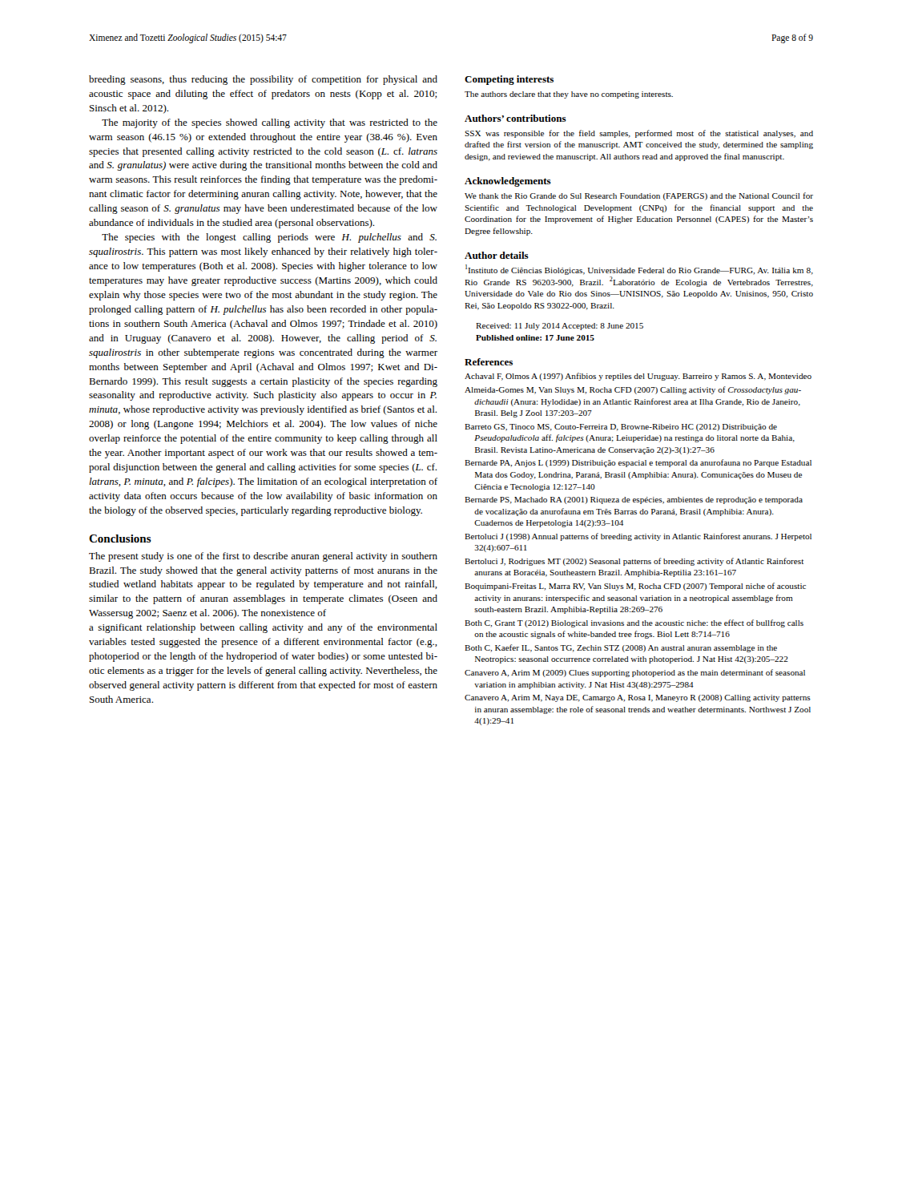Ximenez and Tozetti Zoological Studies (2015) 54:47
Page 8 of 9
breeding seasons, thus reducing the possibility of competition for physical and acoustic space and diluting the effect of predators on nests (Kopp et al. 2010; Sinsch et al. 2012).
The majority of the species showed calling activity that was restricted to the warm season (46.15 %) or extended throughout the entire year (38.46 %). Even species that presented calling activity restricted to the cold season (L. cf. latrans and S. granulatus) were active during the transitional months between the cold and warm seasons. This result reinforces the finding that temperature was the predominant climatic factor for determining anuran calling activity. Note, however, that the calling season of S. granulatus may have been underestimated because of the low abundance of individuals in the studied area (personal observations).
The species with the longest calling periods were H. pulchellus and S. squalirostris. This pattern was most likely enhanced by their relatively high tolerance to low temperatures (Both et al. 2008). Species with higher tolerance to low temperatures may have greater reproductive success (Martins 2009), which could explain why those species were two of the most abundant in the study region. The prolonged calling pattern of H. pulchellus has also been recorded in other populations in southern South America (Achaval and Olmos 1997; Trindade et al. 2010) and in Uruguay (Canavero et al. 2008). However, the calling period of S. squalirostris in other subtemperate regions was concentrated during the warmer months between September and April (Achaval and Olmos 1997; Kwet and Di-Bernardo 1999). This result suggests a certain plasticity of the species regarding seasonality and reproductive activity. Such plasticity also appears to occur in P. minuta, whose reproductive activity was previously identified as brief (Santos et al. 2008) or long (Langone 1994; Melchiors et al. 2004). The low values of niche overlap reinforce the potential of the entire community to keep calling through all the year. Another important aspect of our work was that our results showed a temporal disjunction between the general and calling activities for some species (L. cf. latrans, P. minuta, and P. falcipes). The limitation of an ecological interpretation of activity data often occurs because of the low availability of basic information on the biology of the observed species, particularly regarding reproductive biology.
Conclusions
The present study is one of the first to describe anuran general activity in southern Brazil. The study showed that the general activity patterns of most anurans in the studied wetland habitats appear to be regulated by temperature and not rainfall, similar to the pattern of anuran assemblages in temperate climates (Oseen and Wassersug 2002; Saenz et al. 2006). The nonexistence of
a significant relationship between calling activity and any of the environmental variables tested suggested the presence of a different environmental factor (e.g., photoperiod or the length of the hydroperiod of water bodies) or some untested biotic elements as a trigger for the levels of general calling activity. Nevertheless, the observed general activity pattern is different from that expected for most of eastern South America.
Competing interests
The authors declare that they have no competing interests.
Authors’ contributions
SSX was responsible for the field samples, performed most of the statistical analyses, and drafted the first version of the manuscript. AMT conceived the study, determined the sampling design, and reviewed the manuscript. All authors read and approved the final manuscript.
Acknowledgements
We thank the Rio Grande do Sul Research Foundation (FAPERGS) and the National Council for Scientific and Technological Development (CNPq) for the financial support and the Coordination for the Improvement of Higher Education Personnel (CAPES) for the Master’s Degree fellowship.
Author details
1Instituto de Ciências Biológicas, Universidade Federal do Rio Grande—FURG, Av. Itália km 8, Rio Grande RS 96203-900, Brazil. 2Laboratório de Ecologia de Vertebrados Terrestres, Universidade do Vale do Rio dos Sinos—UNISINOS, São Leopoldo Av. Unisinos, 950, Cristo Rei, São Leopoldo RS 93022-000, Brazil.
Received: 11 July 2014 Accepted: 8 June 2015
Published online: 17 June 2015
References
Achaval F, Olmos A (1997) Anfibios y reptiles del Uruguay. Barreiro y Ramos S. A, Montevideo
Almeida-Gomes M, Van Sluys M, Rocha CFD (2007) Calling activity of Crossodactylus gaudichaudii (Anura: Hylodidae) in an Atlantic Rainforest area at Ilha Grande, Rio de Janeiro, Brasil. Belg J Zool 137:203–207
Barreto GS, Tinoco MS, Couto-Ferreira D, Browne-Ribeiro HC (2012) Distribuição de Pseudopaludicola aff. falcipes (Anura; Leiuperidae) na restinga do litoral norte da Bahia, Brasil. Revista Latino-Americana de Conservação 2(2)-3(1):27–36
Bernarde PA, Anjos L (1999) Distribuição espacial e temporal da anurofauna no Parque Estadual Mata dos Godoy, Londrina, Paraná, Brasil (Amphibia: Anura). Comunicações do Museu de Ciência e Tecnologia 12:127–140
Bernarde PS, Machado RA (2001) Riqueza de espécies, ambientes de reprodução e temporada de vocalização da anurofauna em Três Barras do Paraná, Brasil (Amphibia: Anura). Cuadernos de Herpetologia 14(2):93–104
Bertoluci J (1998) Annual patterns of breeding activity in Atlantic Rainforest anurans. J Herpetol 32(4):607–611
Bertoluci J, Rodrigues MT (2002) Seasonal patterns of breeding activity of Atlantic Rainforest anurans at Boracéia, Southeastern Brazil. Amphibia-Reptilia 23:161–167
Boquimpani-Freitas L, Marra RV, Van Sluys M, Rocha CFD (2007) Temporal niche of acoustic activity in anurans: interspecific and seasonal variation in a neotropical assemblage from south-eastern Brazil. Amphibia-Reptilia 28:269–276
Both C, Grant T (2012) Biological invasions and the acoustic niche: the effect of bullfrog calls on the acoustic signals of white-banded tree frogs. Biol Lett 8:714–716
Both C, Kaefer IL, Santos TG, Zechin STZ (2008) An austral anuran assemblage in the Neotropics: seasonal occurrence correlated with photoperiod. J Nat Hist 42(3):205–222
Canavero A, Arim M (2009) Clues supporting photoperiod as the main determinant of seasonal variation in amphibian activity. J Nat Hist 43(48):2975–2984
Canavero A, Arim M, Naya DE, Camargo A, Rosa I, Maneyro R (2008) Calling activity patterns in anuran assemblage: the role of seasonal trends and weather determinants. Northwest J Zool 4(1):29–41